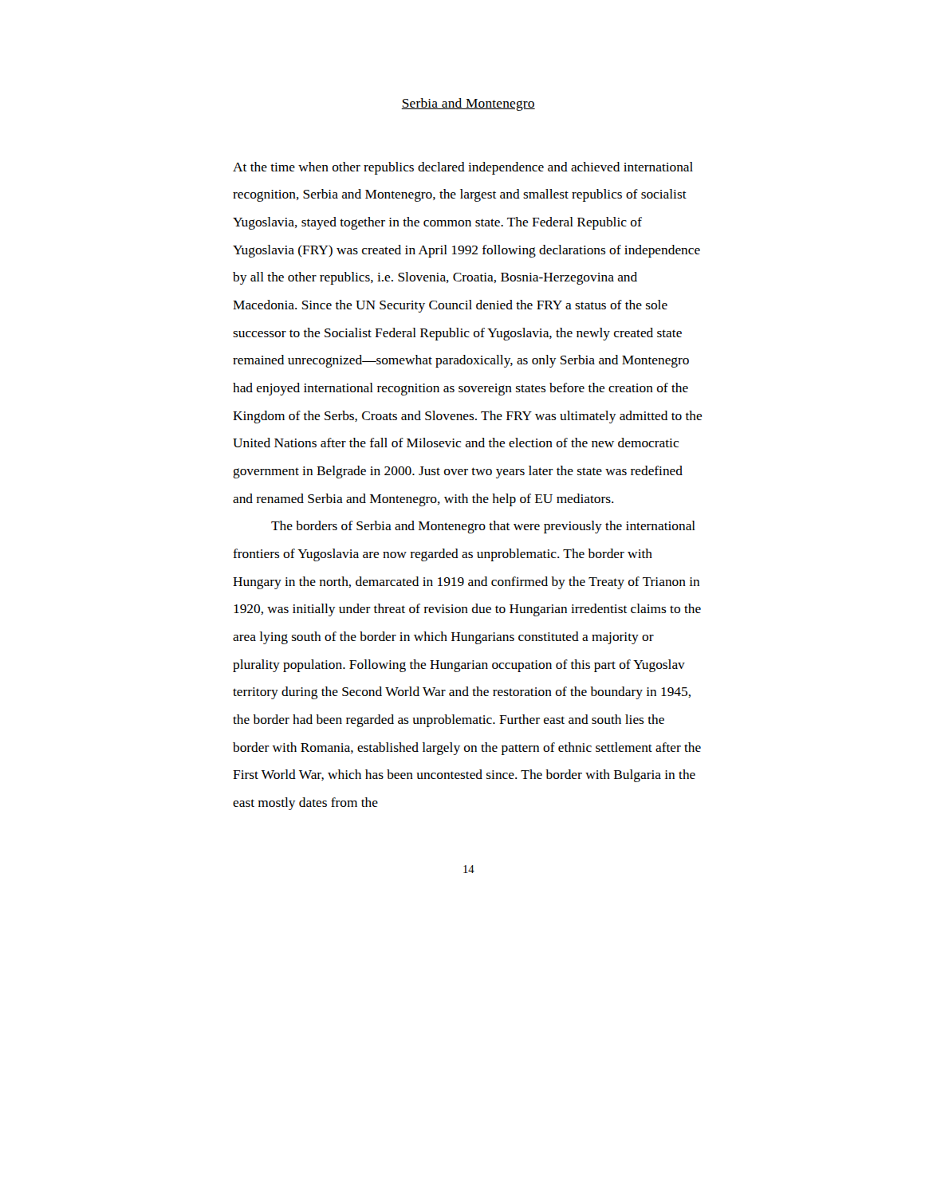Serbia and Montenegro
At the time when other republics declared independence and achieved international recognition, Serbia and Montenegro, the largest and smallest republics of socialist Yugoslavia, stayed together in the common state. The Federal Republic of Yugoslavia (FRY) was created in April 1992 following declarations of independence by all the other republics, i.e. Slovenia, Croatia, Bosnia-Herzegovina and Macedonia. Since the UN Security Council denied the FRY a status of the sole successor to the Socialist Federal Republic of Yugoslavia, the newly created state remained unrecognized—somewhat paradoxically, as only Serbia and Montenegro had enjoyed international recognition as sovereign states before the creation of the Kingdom of the Serbs, Croats and Slovenes. The FRY was ultimately admitted to the United Nations after the fall of Milosevic and the election of the new democratic government in Belgrade in 2000. Just over two years later the state was redefined and renamed Serbia and Montenegro, with the help of EU mediators.
The borders of Serbia and Montenegro that were previously the international frontiers of Yugoslavia are now regarded as unproblematic. The border with Hungary in the north, demarcated in 1919 and confirmed by the Treaty of Trianon in 1920, was initially under threat of revision due to Hungarian irredentist claims to the area lying south of the border in which Hungarians constituted a majority or plurality population. Following the Hungarian occupation of this part of Yugoslav territory during the Second World War and the restoration of the boundary in 1945, the border had been regarded as unproblematic. Further east and south lies the border with Romania, established largely on the pattern of ethnic settlement after the First World War, which has been uncontested since. The border with Bulgaria in the east mostly dates from the
14